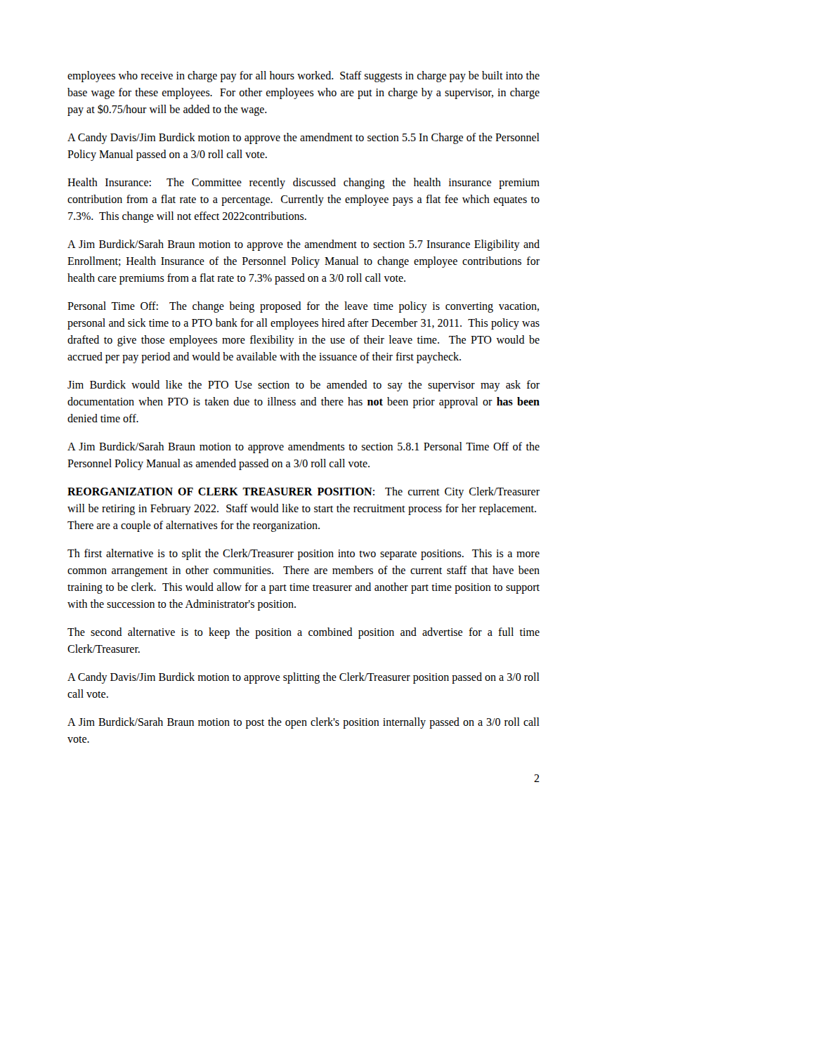employees who receive in charge pay for all hours worked. Staff suggests in charge pay be built into the base wage for these employees. For other employees who are put in charge by a supervisor, in charge pay at $0.75/hour will be added to the wage.
A Candy Davis/Jim Burdick motion to approve the amendment to section 5.5 In Charge of the Personnel Policy Manual passed on a 3/0 roll call vote.
Health Insurance: The Committee recently discussed changing the health insurance premium contribution from a flat rate to a percentage. Currently the employee pays a flat fee which equates to 7.3%. This change will not effect 2022contributions.
A Jim Burdick/Sarah Braun motion to approve the amendment to section 5.7 Insurance Eligibility and Enrollment; Health Insurance of the Personnel Policy Manual to change employee contributions for health care premiums from a flat rate to 7.3% passed on a 3/0 roll call vote.
Personal Time Off: The change being proposed for the leave time policy is converting vacation, personal and sick time to a PTO bank for all employees hired after December 31, 2011. This policy was drafted to give those employees more flexibility in the use of their leave time. The PTO would be accrued per pay period and would be available with the issuance of their first paycheck.
Jim Burdick would like the PTO Use section to be amended to say the supervisor may ask for documentation when PTO is taken due to illness and there has not been prior approval or has been denied time off.
A Jim Burdick/Sarah Braun motion to approve amendments to section 5.8.1 Personal Time Off of the Personnel Policy Manual as amended passed on a 3/0 roll call vote.
REORGANIZATION OF CLERK TREASURER POSITION: The current City Clerk/Treasurer will be retiring in February 2022. Staff would like to start the recruitment process for her replacement. There are a couple of alternatives for the reorganization.
Th first alternative is to split the Clerk/Treasurer position into two separate positions. This is a more common arrangement in other communities. There are members of the current staff that have been training to be clerk. This would allow for a part time treasurer and another part time position to support with the succession to the Administrator's position.
The second alternative is to keep the position a combined position and advertise for a full time Clerk/Treasurer.
A Candy Davis/Jim Burdick motion to approve splitting the Clerk/Treasurer position passed on a 3/0 roll call vote.
A Jim Burdick/Sarah Braun motion to post the open clerk's position internally passed on a 3/0 roll call vote.
2